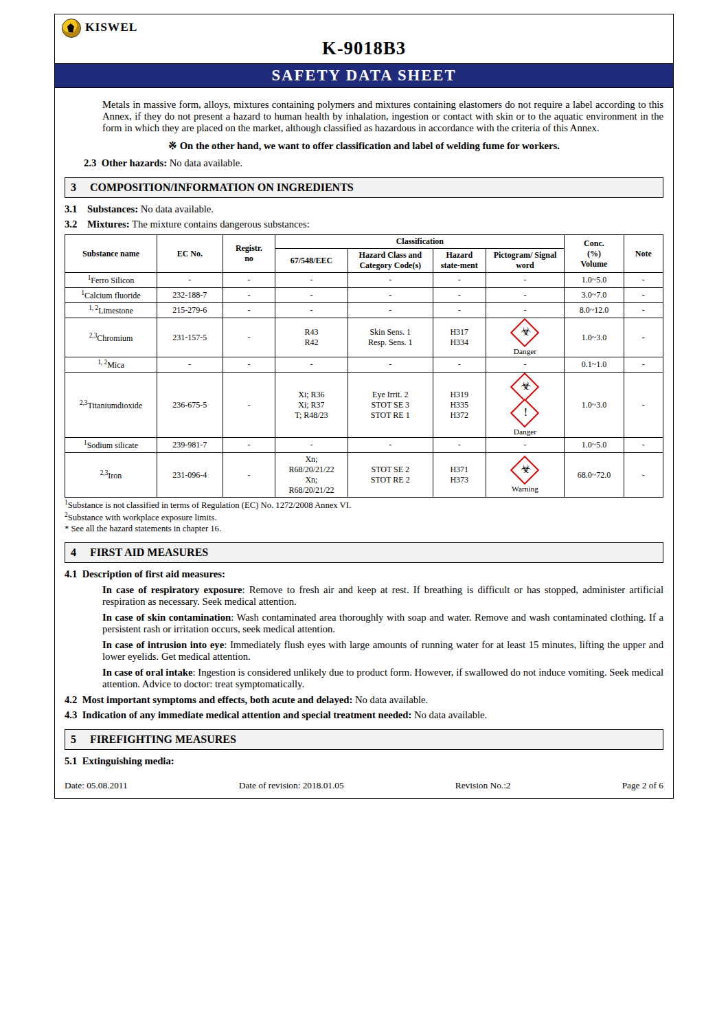KISWEL
K-9018B3
SAFETY DATA SHEET
Metals in massive form, alloys, mixtures containing polymers and mixtures containing elastomers do not require a label according to this Annex, if they do not present a hazard to human health by inhalation, ingestion or contact with skin or to the aquatic environment in the form in which they are placed on the market, although classified as hazardous in accordance with the criteria of this Annex.
※ On the other hand, we want to offer classification and label of welding fume for workers.
2.3 Other hazards: No data available.
3 COMPOSITION/INFORMATION ON INGREDIENTS
3.1 Substances: No data available.
3.2 Mixtures: The mixture contains dangerous substances:
| Substance name | EC No. | Registr. no | Classification | Conc. (%) Volume | Note |
| --- | --- | --- | --- | --- | --- |
| 67/548/EEC | Hazard Class and Category Code(s) | Hazard state-ment | Pictogram/ Signal word |
| 1 Ferro Silicon | - | - | - | - | - | - | 1.0~5.0 | - |
| 1 Calcium fluoride | 232-188-7 | - | - | - | - | - | 3.0~7.0 | - |
| 1, 2 Limestone | 215-279-6 | - | - | - | - | - | 8.0~12.0 | - |
| 2,3 Chromium | 231-157-5 | - | R43 R42 | Skin Sens. 1 Resp. Sens. 1 | H317 H334 | ☣ Danger | 1.0~3.0 | - |
| 1, 2 Mica | - | - | - | - | - | - | 0.1~1.0 | - |
| 2,3 Titaniumdioxide | 236-675-5 | - | Xi; R36 Xi; R37 T; R48/23 | Eye Irrit. 2 STOT SE 3 STOT RE 1 | H319 H335 H372 | ☣ ! Danger | 1.0~3.0 | - |
| 1 Sodium silicate | 239-981-7 | - | - | - | - | - | 1.0~5.0 | - |
| 2,3 Iron | 231-096-4 | - | Xn; R68/20/21/22 Xn; R68/20/21/22 | STOT SE 2 STOT RE 2 | H371 H373 | ☣ Warning | 68.0~72.0 | - |
1 Substance is not classified in terms of Regulation (EC) No. 1272/2008 Annex VI.
2 Substance with workplace exposure limits.
* See all the hazard statements in chapter 16.
4 FIRST AID MEASURES
4.1 Description of first aid measures:
In case of respiratory exposure: Remove to fresh air and keep at rest. If breathing is difficult or has stopped, administer artificial respiration as necessary. Seek medical attention.
In case of skin contamination: Wash contaminated area thoroughly with soap and water. Remove and wash contaminated clothing. If a persistent rash or irritation occurs, seek medical attention.
In case of intrusion into eye: Immediately flush eyes with large amounts of running water for at least 15 minutes, lifting the upper and lower eyelids. Get medical attention.
In case of oral intake: Ingestion is considered unlikely due to product form. However, if swallowed do not induce vomiting. Seek medical attention. Advice to doctor: treat symptomatically.
4.2 Most important symptoms and effects, both acute and delayed: No data available.
4.3 Indication of any immediate medical attention and special treatment needed: No data available.
5 FIREFIGHTING MEASURES
5.1 Extinguishing media:
Date: 05.08.2011 Date of revision: 2018.01.05 Revision No.:2 Page 2 of 6